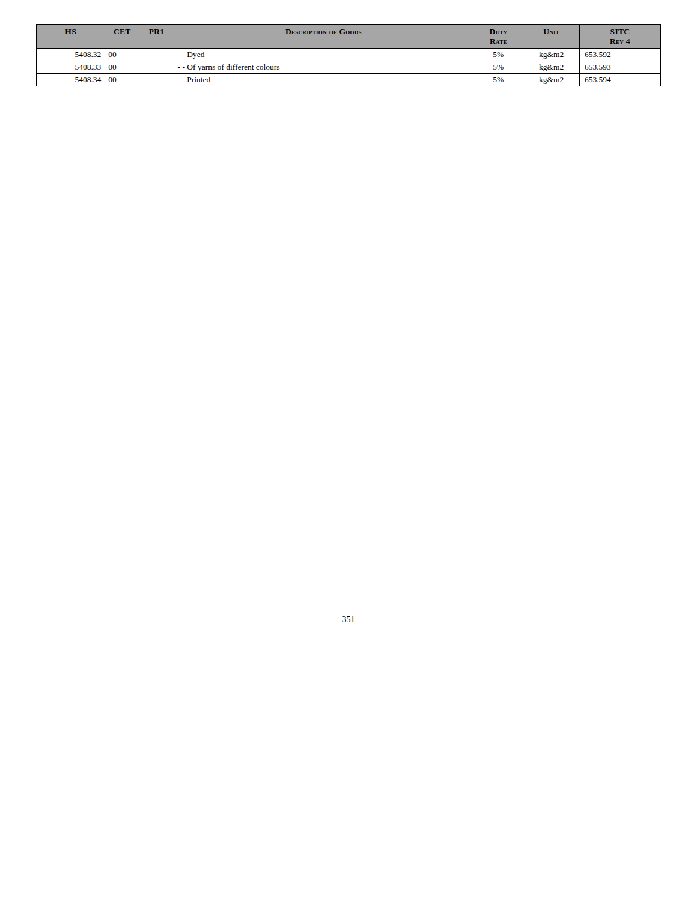| HS | CET | PR1 | Description of Goods | Duty Rate | Unit | SITC Rev 4 |
| --- | --- | --- | --- | --- | --- | --- |
| 5408.32 | 00 | | - - Dyed | 5% | kg&m2 | 653.592 |
| 5408.33 | 00 | | - - Of yarns of different colours | 5% | kg&m2 | 653.593 |
| 5408.34 | 00 | | - - Printed | 5% | kg&m2 | 653.594 |
351